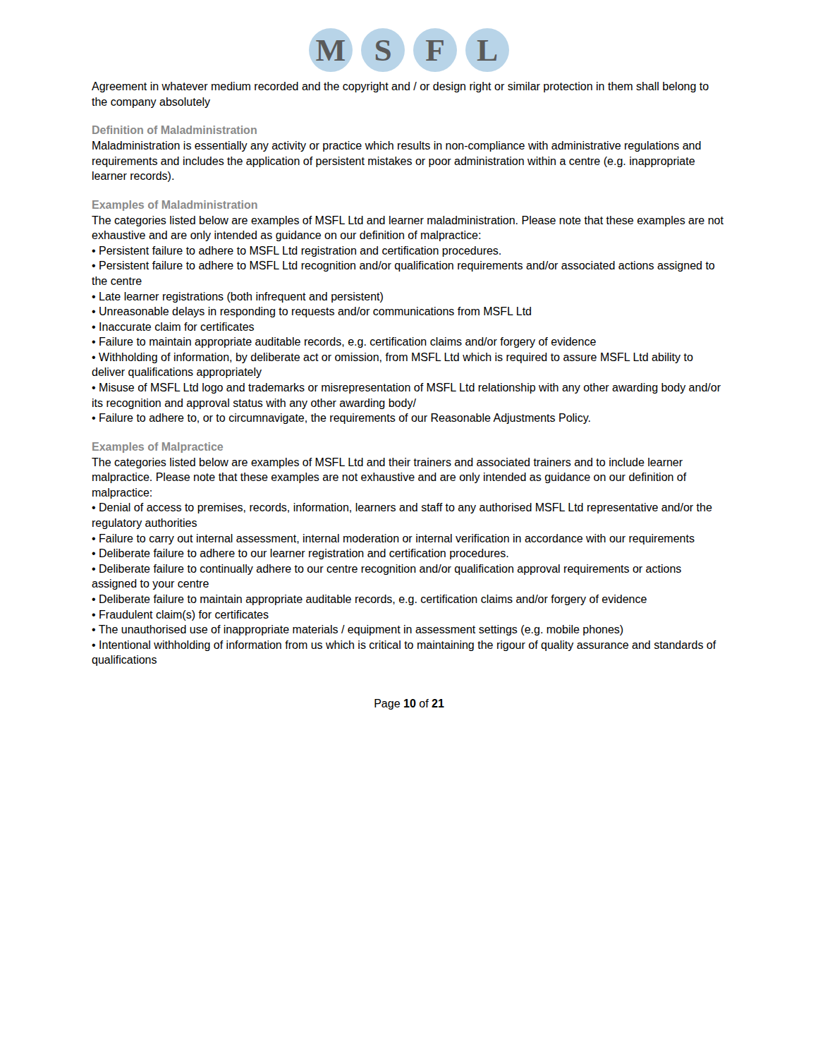MSFL
Agreement in whatever medium recorded and the copyright and / or design right or similar protection in them shall belong to the company absolutely
Definition of Maladministration
Maladministration is essentially any activity or practice which results in non-compliance with administrative regulations and requirements and includes the application of persistent mistakes or poor administration within a centre (e.g. inappropriate learner records).
Examples of Maladministration
The categories listed below are examples of MSFL Ltd and learner maladministration. Please note that these examples are not exhaustive and are only intended as guidance on our definition of malpractice:
• Persistent failure to adhere to MSFL Ltd registration and certification procedures.
• Persistent failure to adhere to MSFL Ltd recognition and/or qualification requirements and/or associated actions assigned to the centre
• Late learner registrations (both infrequent and persistent)
• Unreasonable delays in responding to requests and/or communications from MSFL Ltd
• Inaccurate claim for certificates
• Failure to maintain appropriate auditable records, e.g. certification claims and/or forgery of evidence
• Withholding of information, by deliberate act or omission, from MSFL Ltd which is required to assure MSFL Ltd ability to deliver qualifications appropriately
• Misuse of MSFL Ltd logo and trademarks or misrepresentation of MSFL Ltd relationship with any other awarding body and/or its recognition and approval status with any other awarding body/
• Failure to adhere to, or to circumnavigate, the requirements of our Reasonable Adjustments Policy.
Examples of Malpractice
The categories listed below are examples of MSFL Ltd and their trainers and associated trainers and to include learner malpractice. Please note that these examples are not exhaustive and are only intended as guidance on our definition of malpractice:
• Denial of access to premises, records, information, learners and staff to any authorised MSFL Ltd representative and/or the regulatory authorities
• Failure to carry out internal assessment, internal moderation or internal verification in accordance with our requirements
• Deliberate failure to adhere to our learner registration and certification procedures.
• Deliberate failure to continually adhere to our centre recognition and/or qualification approval requirements or actions assigned to your centre
• Deliberate failure to maintain appropriate auditable records, e.g. certification claims and/or forgery of evidence
• Fraudulent claim(s) for certificates
• The unauthorised use of inappropriate materials / equipment in assessment settings (e.g. mobile phones)
• Intentional withholding of information from us which is critical to maintaining the rigour of quality assurance and standards of qualifications
Page 10 of 21